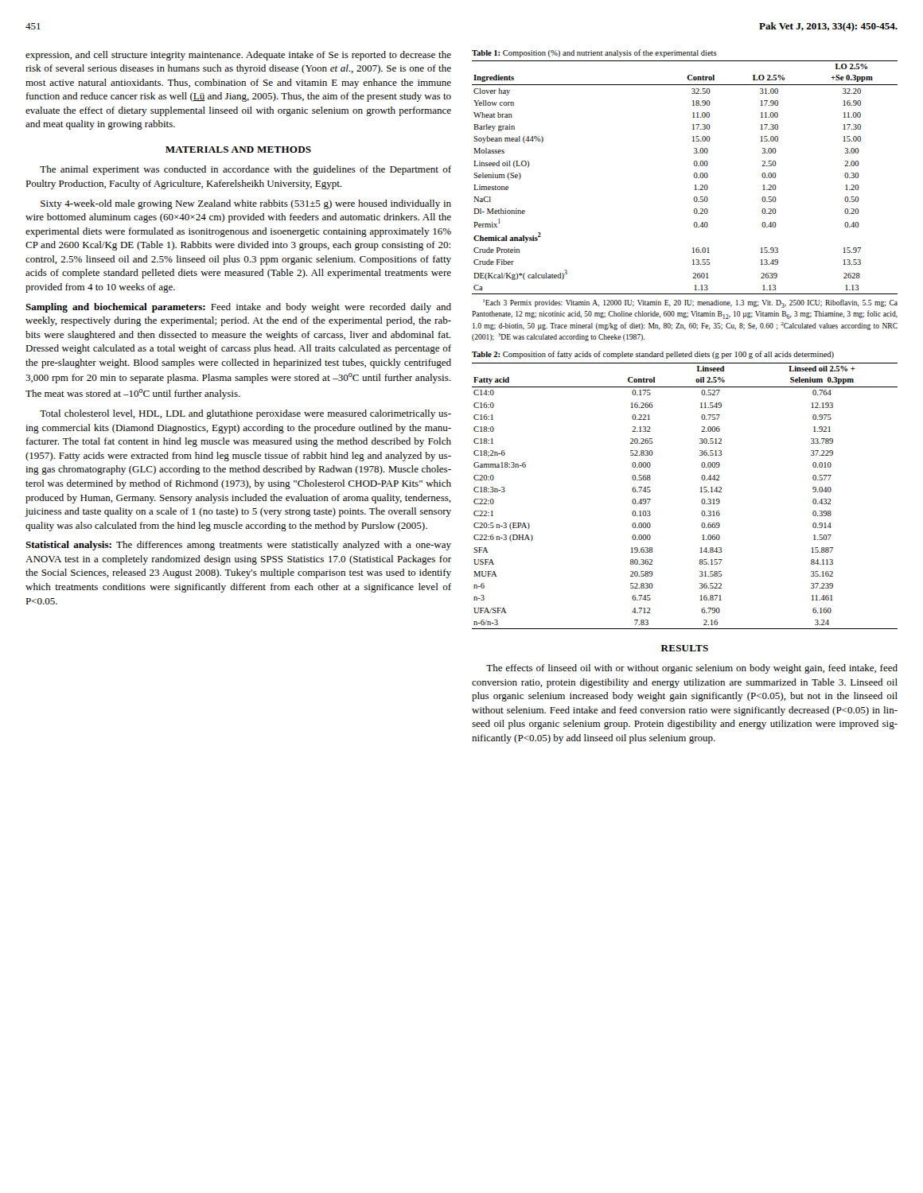451 Pak Vet J, 2013, 33(4): 450-454.
expression, and cell structure integrity maintenance. Adequate intake of Se is reported to decrease the risk of several serious diseases in humans such as thyroid disease (Yoon et al., 2007). Se is one of the most active natural antioxidants. Thus, combination of Se and vitamin E may enhance the immune function and reduce cancer risk as well (Lü and Jiang, 2005). Thus, the aim of the present study was to evaluate the effect of dietary supplemental linseed oil with organic selenium on growth performance and meat quality in growing rabbits.
Materials and Methods
The animal experiment was conducted in accordance with the guidelines of the Department of Poultry Production, Faculty of Agriculture, Kaferelsheikh University, Egypt.
Sixty 4-week-old male growing New Zealand white rabbits (531±5 g) were housed individually in wire bottomed aluminum cages (60×40×24 cm) provided with feeders and automatic drinkers. All the experimental diets were formulated as isonitrogenous and isoenergetic containing approximately 16% CP and 2600 Kcal/Kg DE (Table 1). Rabbits were divided into 3 groups, each group consisting of 20: control, 2.5% linseed oil and 2.5% linseed oil plus 0.3 ppm organic selenium. Compositions of fatty acids of complete standard pelleted diets were measured (Table 2). All experimental treatments were provided from 4 to 10 weeks of age.
Sampling and biochemical parameters: Feed intake and body weight were recorded daily and weekly, respectively during the experimental; period. At the end of the experimental period, the rabbits were slaughtered and then dissected to measure the weights of carcass, liver and abdominal fat. Dressed weight calculated as a total weight of carcass plus head. All traits calculated as percentage of the pre-slaughter weight. Blood samples were collected in heparinized test tubes, quickly centrifuged 3,000 rpm for 20 min to separate plasma. Plasma samples were stored at –30oC until further analysis. The meat was stored at –10oC until further analysis.
Total cholesterol level, HDL, LDL and glutathione peroxidase were measured calorimetrically using commercial kits (Diamond Diagnostics, Egypt) according to the procedure outlined by the manufacturer. The total fat content in hind leg muscle was measured using the method described by Folch (1957). Fatty acids were extracted from hind leg muscle tissue of rabbit hind leg and analyzed by using gas chromatography (GLC) according to the method described by Radwan (1978). Muscle cholesterol was determined by method of Richmond (1973), by using "Cholesterol CHOD-PAP Kits" which produced by Human, Germany. Sensory analysis included the evaluation of aroma quality, tenderness, juiciness and taste quality on a scale of 1 (no taste) to 5 (very strong taste) points. The overall sensory quality was also calculated from the hind leg muscle according to the method by Purslow (2005).
Statistical analysis: The differences among treatments were statistically analyzed with a one-way ANOVA test in a completely randomized design using SPSS Statistics 17.0 (Statistical Packages for the Social Sciences, released 23 August 2008). Tukey's multiple comparison test was used to identify which treatments conditions were significantly different from each other at a significance level of P<0.05.
Table 1: Composition (%) and nutrient analysis of the experimental diets
| Ingredients | Control | LO 2.5% | LO 2.5% +Se 0.3ppm |
| --- | --- | --- | --- |
| Clover hay | 32.50 | 31.00 | 32.20 |
| Yellow corn | 18.90 | 17.90 | 16.90 |
| Wheat bran | 11.00 | 11.00 | 11.00 |
| Barley grain | 17.30 | 17.30 | 17.30 |
| Soybean meal (44%) | 15.00 | 15.00 | 15.00 |
| Molasses | 3.00 | 3.00 | 3.00 |
| Linseed oil (LO) | 0.00 | 2.50 | 2.00 |
| Selenium (Se) | 0.00 | 0.00 | 0.30 |
| Limestone | 1.20 | 1.20 | 1.20 |
| NaCl | 0.50 | 0.50 | 0.50 |
| Dl- Methionine | 0.20 | 0.20 | 0.20 |
| Permix 1 | 0.40 | 0.40 | 0.40 |
| Chemical analysis 2 |
| Crude Protein | 16.01 | 15.93 | 15.97 |
| Crude Fiber | 13.55 | 13.49 | 13.53 |
| DE(Kcal/Kg)*( calculated) 3 | 2601 | 2639 | 2628 |
| Ca | 1.13 | 1.13 | 1.13 |
1Each 3 Permix provides: Vitamin A, 12000 IU; Vitamin E, 20 IU; menadione, 1.3 mg; Vit. D3, 2500 ICU; Riboflavin, 5.5 mg; Ca Pantothenate, 12 mg; nicotinic acid, 50 mg; Choline chloride, 600 mg; Vitamin B12, 10 µg; Vitamin B6, 3 mg; Thiamine, 3 mg; folic acid, 1.0 mg; d-biotin, 50 µg. Trace mineral (mg/kg of diet): Mn, 80; Zn, 60; Fe, 35; Cu, 8; Se, 0.60 ; 2Calculated values according to NRC (2001); 3DE was calculated according to Cheeke (1987).
Table 2: Composition of fatty acids of complete standard pelleted diets (g per 100 g of all acids determined)
| Fatty acid | Control | Linseed oil 2.5% | Linseed oil 2.5% + Selenium 0.3ppm |
| --- | --- | --- | --- |
| C14:0 | 0.175 | 0.527 | 0.764 |
| C16:0 | 16.266 | 11.549 | 12.193 |
| C16:1 | 0.221 | 0.757 | 0.975 |
| C18:0 | 2.132 | 2.006 | 1.921 |
| C18:1 | 20.265 | 30.512 | 33.789 |
| C18;2n-6 | 52.830 | 36.513 | 37.229 |
| Gamma18:3n-6 | 0.000 | 0.009 | 0.010 |
| C20:0 | 0.568 | 0.442 | 0.577 |
| C18:3n-3 | 6.745 | 15.142 | 9.040 |
| C22:0 | 0.497 | 0.319 | 0.432 |
| C22:1 | 0.103 | 0.316 | 0.398 |
| C20:5 n-3 (EPA) | 0.000 | 0.669 | 0.914 |
| C22:6 n-3 (DHA) | 0.000 | 1.060 | 1.507 |
| SFA | 19.638 | 14.843 | 15.887 |
| USFA | 80.362 | 85.157 | 84.113 |
| MUFA | 20.589 | 31.585 | 35.162 |
| n-6 | 52.830 | 36.522 | 37.239 |
| n-3 | 6.745 | 16.871 | 11.461 |
| UFA/SFA | 4.712 | 6.790 | 6.160 |
| n-6/n-3 | 7.83 | 2.16 | 3.24 |
Results
The effects of linseed oil with or without organic selenium on body weight gain, feed intake, feed conversion ratio, protein digestibility and energy utilization are summarized in Table 3. Linseed oil plus organic selenium increased body weight gain significantly (P<0.05), but not in the linseed oil without selenium. Feed intake and feed conversion ratio were significantly decreased (P<0.05) in linseed oil plus organic selenium group. Protein digestibility and energy utilization were improved significantly (P<0.05) by add linseed oil plus selenium group.